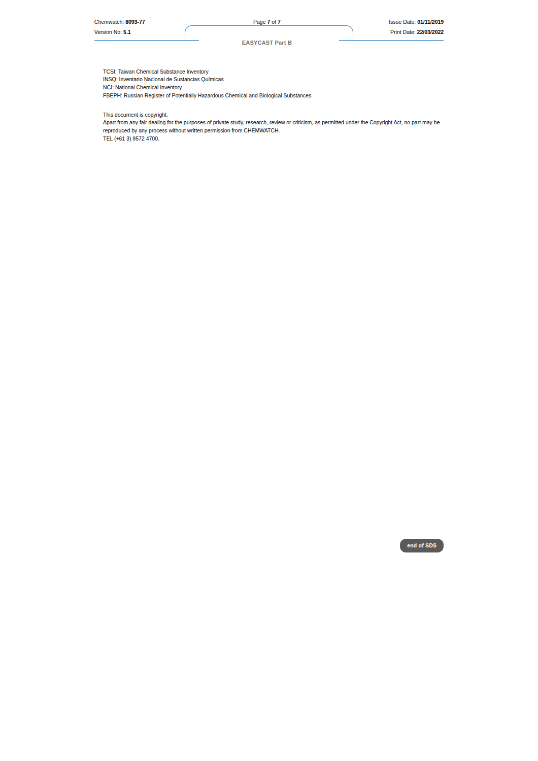Chemwatch: 8093-77
Version No: 5.1
Page 7 of 7
EASYCAST Part B
Issue Date: 01/11/2019
Print Date: 22/03/2022
TCSI: Taiwan Chemical Substance Inventory
INSQ: Inventario Nacional de Sustancias Químicas
NCI: National Chemical Inventory
FBEPH: Russian Register of Potentially Hazardous Chemical and Biological Substances
This document is copyright.
Apart from any fair dealing for the purposes of private study, research, review or criticism, as permitted under the Copyright Act, no part may be reproduced by any process without written permission from CHEMWATCH.
TEL (+61 3) 9572 4700.
end of SDS